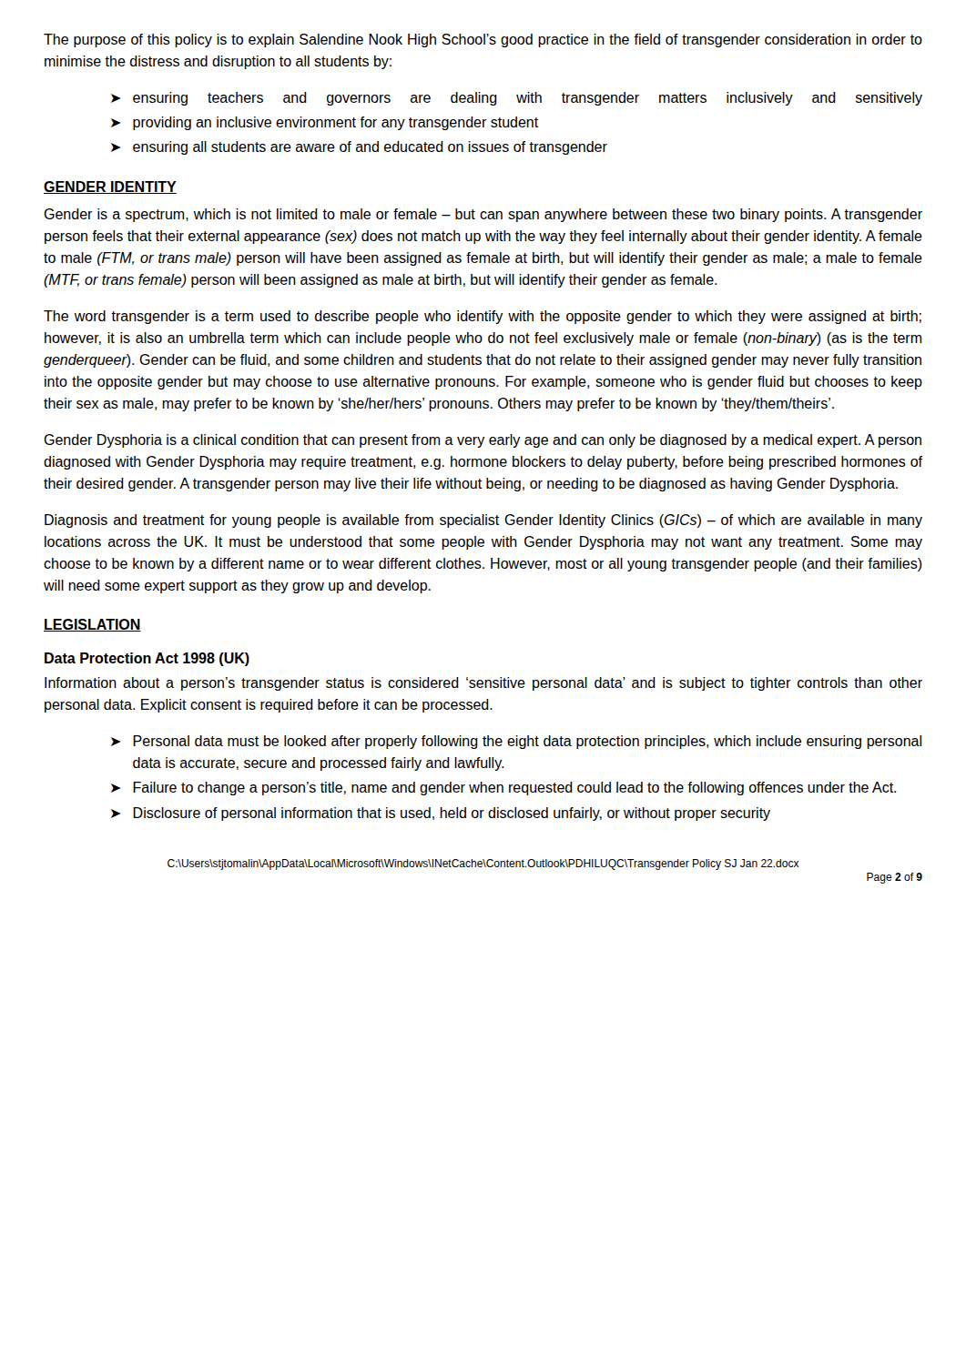The purpose of this policy is to explain Salendine Nook High School’s good practice in the field of transgender consideration in order to minimise the distress and disruption to all students by:
ensuring teachers and governors are dealing with transgender matters inclusively and sensitively
providing an inclusive environment for any transgender student
ensuring all students are aware of and educated on issues of transgender
GENDER IDENTITY
Gender is a spectrum, which is not limited to male or female – but can span anywhere between these two binary points. A transgender person feels that their external appearance (sex) does not match up with the way they feel internally about their gender identity. A female to male (FTM, or trans male) person will have been assigned as female at birth, but will identify their gender as male; a male to female (MTF, or trans female) person will been assigned as male at birth, but will identify their gender as female.
The word transgender is a term used to describe people who identify with the opposite gender to which they were assigned at birth; however, it is also an umbrella term which can include people who do not feel exclusively male or female (non-binary) (as is the term genderqueer). Gender can be fluid, and some children and students that do not relate to their assigned gender may never fully transition into the opposite gender but may choose to use alternative pronouns. For example, someone who is gender fluid but chooses to keep their sex as male, may prefer to be known by ‘she/her/hers’ pronouns. Others may prefer to be known by ‘they/them/theirs’.
Gender Dysphoria is a clinical condition that can present from a very early age and can only be diagnosed by a medical expert. A person diagnosed with Gender Dysphoria may require treatment, e.g. hormone blockers to delay puberty, before being prescribed hormones of their desired gender. A transgender person may live their life without being, or needing to be diagnosed as having Gender Dysphoria.
Diagnosis and treatment for young people is available from specialist Gender Identity Clinics (GICs) – of which are available in many locations across the UK. It must be understood that some people with Gender Dysphoria may not want any treatment. Some may choose to be known by a different name or to wear different clothes. However, most or all young transgender people (and their families) will need some expert support as they grow up and develop.
LEGISLATION
Data Protection Act 1998 (UK)
Information about a person’s transgender status is considered ‘sensitive personal data’ and is subject to tighter controls than other personal data. Explicit consent is required before it can be processed.
Personal data must be looked after properly following the eight data protection principles, which include ensuring personal data is accurate, secure and processed fairly and lawfully.
Failure to change a person’s title, name and gender when requested could lead to the following offences under the Act.
Disclosure of personal information that is used, held or disclosed unfairly, or without proper security
C:\Users\stjtomalin\AppData\Local\Microsoft\Windows\INetCache\Content.Outlook\PDHILUQC\Transgender Policy SJ Jan 22.docx Page 2 of 9